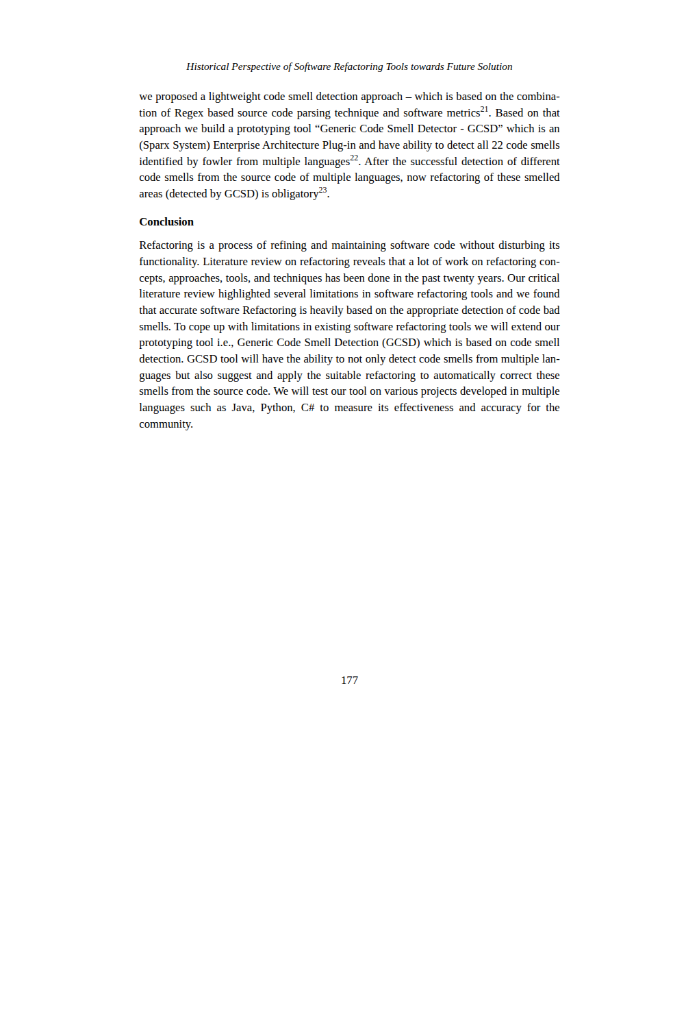Historical Perspective of Software Refactoring Tools towards Future Solution
we proposed a lightweight code smell detection approach – which is based on the combination of Regex based source code parsing technique and software metrics21. Based on that approach we build a prototyping tool “Generic Code Smell Detector - GCSD” which is an (Sparx System) Enterprise Architecture Plug-in and have ability to detect all 22 code smells identified by fowler from multiple languages22. After the successful detection of different code smells from the source code of multiple languages, now refactoring of these smelled areas (detected by GCSD) is obligatory23.
Conclusion
Refactoring is a process of refining and maintaining software code without disturbing its functionality. Literature review on refactoring reveals that a lot of work on refactoring concepts, approaches, tools, and techniques has been done in the past twenty years. Our critical literature review highlighted several limitations in software refactoring tools and we found that accurate software Refactoring is heavily based on the appropriate detection of code bad smells. To cope up with limitations in existing software refactoring tools we will extend our prototyping tool i.e., Generic Code Smell Detection (GCSD) which is based on code smell detection. GCSD tool will have the ability to not only detect code smells from multiple languages but also suggest and apply the suitable refactoring to automatically correct these smells from the source code. We will test our tool on various projects developed in multiple languages such as Java, Python, C# to measure its effectiveness and accuracy for the community.
177